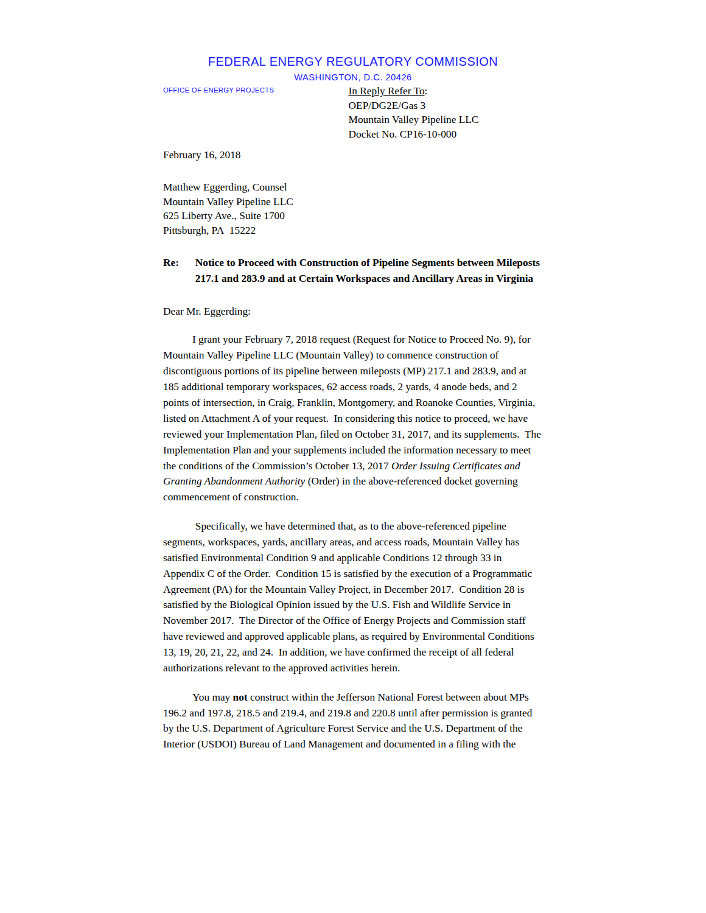FEDERAL ENERGY REGULATORY COMMISSION
WASHINGTON, D.C. 20426
OFFICE OF ENERGY PROJECTS
In Reply Refer To:
OEP/DG2E/Gas 3
Mountain Valley Pipeline LLC
Docket No. CP16-10-000
February 16, 2018
Matthew Eggerding, Counsel
Mountain Valley Pipeline LLC
625 Liberty Ave., Suite 1700
Pittsburgh, PA 15222
Re:
Notice to Proceed with Construction of Pipeline Segments between Mileposts 217.1 and 283.9 and at Certain Workspaces and Ancillary Areas in Virginia
Dear Mr. Eggerding:
I grant your February 7, 2018 request (Request for Notice to Proceed No. 9), for Mountain Valley Pipeline LLC (Mountain Valley) to commence construction of discontiguous portions of its pipeline between mileposts (MP) 217.1 and 283.9, and at 185 additional temporary workspaces, 62 access roads, 2 yards, 4 anode beds, and 2 points of intersection, in Craig, Franklin, Montgomery, and Roanoke Counties, Virginia, listed on Attachment A of your request. In considering this notice to proceed, we have reviewed your Implementation Plan, filed on October 31, 2017, and its supplements. The Implementation Plan and your supplements included the information necessary to meet the conditions of the Commission’s October 13, 2017 Order Issuing Certificates and Granting Abandonment Authority (Order) in the above-referenced docket governing commencement of construction.
Specifically, we have determined that, as to the above-referenced pipeline segments, workspaces, yards, ancillary areas, and access roads, Mountain Valley has satisfied Environmental Condition 9 and applicable Conditions 12 through 33 in Appendix C of the Order. Condition 15 is satisfied by the execution of a Programmatic Agreement (PA) for the Mountain Valley Project, in December 2017. Condition 28 is satisfied by the Biological Opinion issued by the U.S. Fish and Wildlife Service in November 2017. The Director of the Office of Energy Projects and Commission staff have reviewed and approved applicable plans, as required by Environmental Conditions 13, 19, 20, 21, 22, and 24. In addition, we have confirmed the receipt of all federal authorizations relevant to the approved activities herein.
You may not construct within the Jefferson National Forest between about MPs 196.2 and 197.8, 218.5 and 219.4, and 219.8 and 220.8 until after permission is granted by the U.S. Department of Agriculture Forest Service and the U.S. Department of the Interior (USDOI) Bureau of Land Management and documented in a filing with the